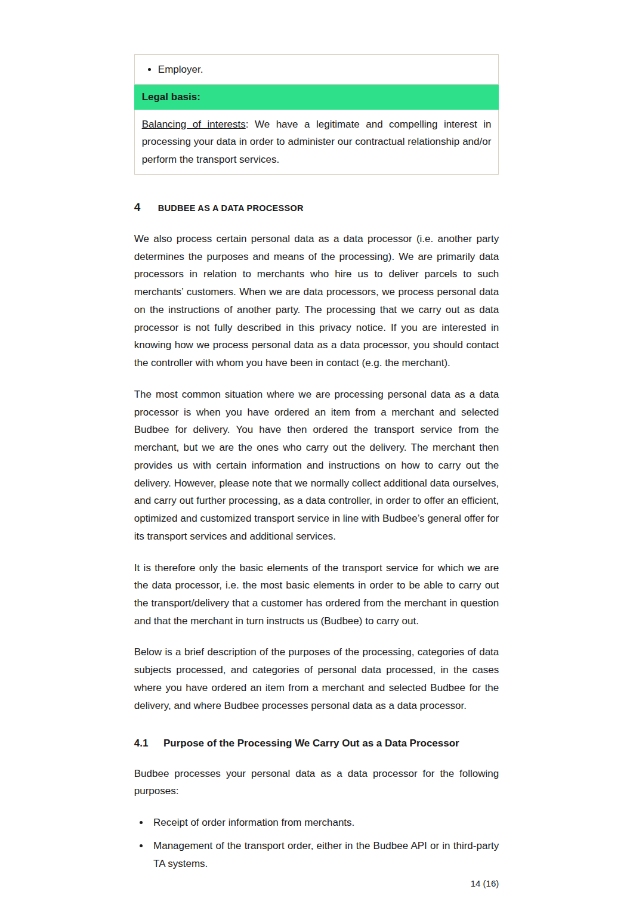| Employer. |
| Legal basis: |
| Balancing of interests : We have a legitimate and compelling interest in processing your data in order to administer our contractual relationship and/or perform the transport services. |
4 BUDBEE AS A DATA PROCESSOR
We also process certain personal data as a data processor (i.e. another party determines the purposes and means of the processing). We are primarily data processors in relation to merchants who hire us to deliver parcels to such merchants’ customers. When we are data processors, we process personal data on the instructions of another party. The processing that we carry out as data processor is not fully described in this privacy notice. If you are interested in knowing how we process personal data as a data processor, you should contact the controller with whom you have been in contact (e.g. the merchant).
The most common situation where we are processing personal data as a data processor is when you have ordered an item from a merchant and selected Budbee for delivery. You have then ordered the transport service from the merchant, but we are the ones who carry out the delivery. The merchant then provides us with certain information and instructions on how to carry out the delivery. However, please note that we normally collect additional data ourselves, and carry out further processing, as a data controller, in order to offer an efficient, optimized and customized transport service in line with Budbee’s general offer for its transport services and additional services.
It is therefore only the basic elements of the transport service for which we are the data processor, i.e. the most basic elements in order to be able to carry out the transport/delivery that a customer has ordered from the merchant in question and that the merchant in turn instructs us (Budbee) to carry out.
Below is a brief description of the purposes of the processing, categories of data subjects processed, and categories of personal data processed, in the cases where you have ordered an item from a merchant and selected Budbee for the delivery, and where Budbee processes personal data as a data processor.
4.1 Purpose of the Processing We Carry Out as a Data Processor
Budbee processes your personal data as a data processor for the following purposes:
Receipt of order information from merchants.
Management of the transport order, either in the Budbee API or in third-party TA systems.
14 (16)